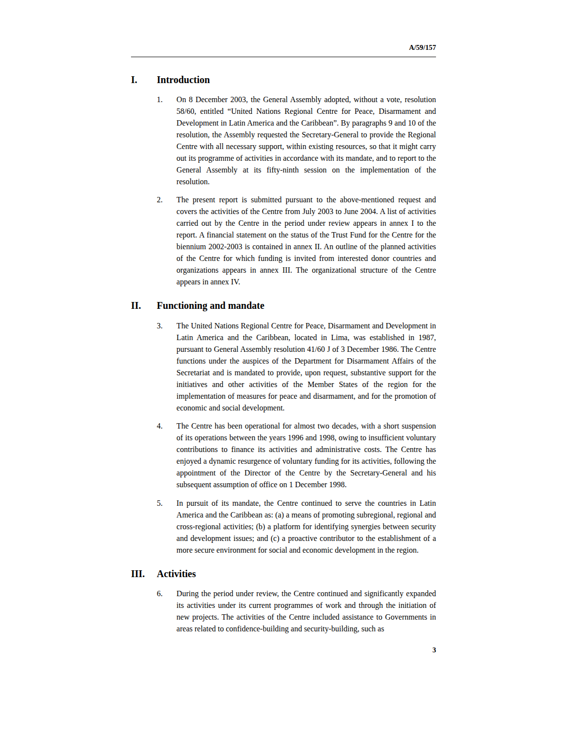A/59/157
I. Introduction
1. On 8 December 2003, the General Assembly adopted, without a vote, resolution 58/60, entitled “United Nations Regional Centre for Peace, Disarmament and Development in Latin America and the Caribbean”. By paragraphs 9 and 10 of the resolution, the Assembly requested the Secretary-General to provide the Regional Centre with all necessary support, within existing resources, so that it might carry out its programme of activities in accordance with its mandate, and to report to the General Assembly at its fifty-ninth session on the implementation of the resolution.
2. The present report is submitted pursuant to the above-mentioned request and covers the activities of the Centre from July 2003 to June 2004. A list of activities carried out by the Centre in the period under review appears in annex I to the report. A financial statement on the status of the Trust Fund for the Centre for the biennium 2002-2003 is contained in annex II. An outline of the planned activities of the Centre for which funding is invited from interested donor countries and organizations appears in annex III. The organizational structure of the Centre appears in annex IV.
II. Functioning and mandate
3. The United Nations Regional Centre for Peace, Disarmament and Development in Latin America and the Caribbean, located in Lima, was established in 1987, pursuant to General Assembly resolution 41/60 J of 3 December 1986. The Centre functions under the auspices of the Department for Disarmament Affairs of the Secretariat and is mandated to provide, upon request, substantive support for the initiatives and other activities of the Member States of the region for the implementation of measures for peace and disarmament, and for the promotion of economic and social development.
4. The Centre has been operational for almost two decades, with a short suspension of its operations between the years 1996 and 1998, owing to insufficient voluntary contributions to finance its activities and administrative costs. The Centre has enjoyed a dynamic resurgence of voluntary funding for its activities, following the appointment of the Director of the Centre by the Secretary-General and his subsequent assumption of office on 1 December 1998.
5. In pursuit of its mandate, the Centre continued to serve the countries in Latin America and the Caribbean as: (a) a means of promoting subregional, regional and cross-regional activities; (b) a platform for identifying synergies between security and development issues; and (c) a proactive contributor to the establishment of a more secure environment for social and economic development in the region.
III. Activities
6. During the period under review, the Centre continued and significantly expanded its activities under its current programmes of work and through the initiation of new projects. The activities of the Centre included assistance to Governments in areas related to confidence-building and security-building, such as
3